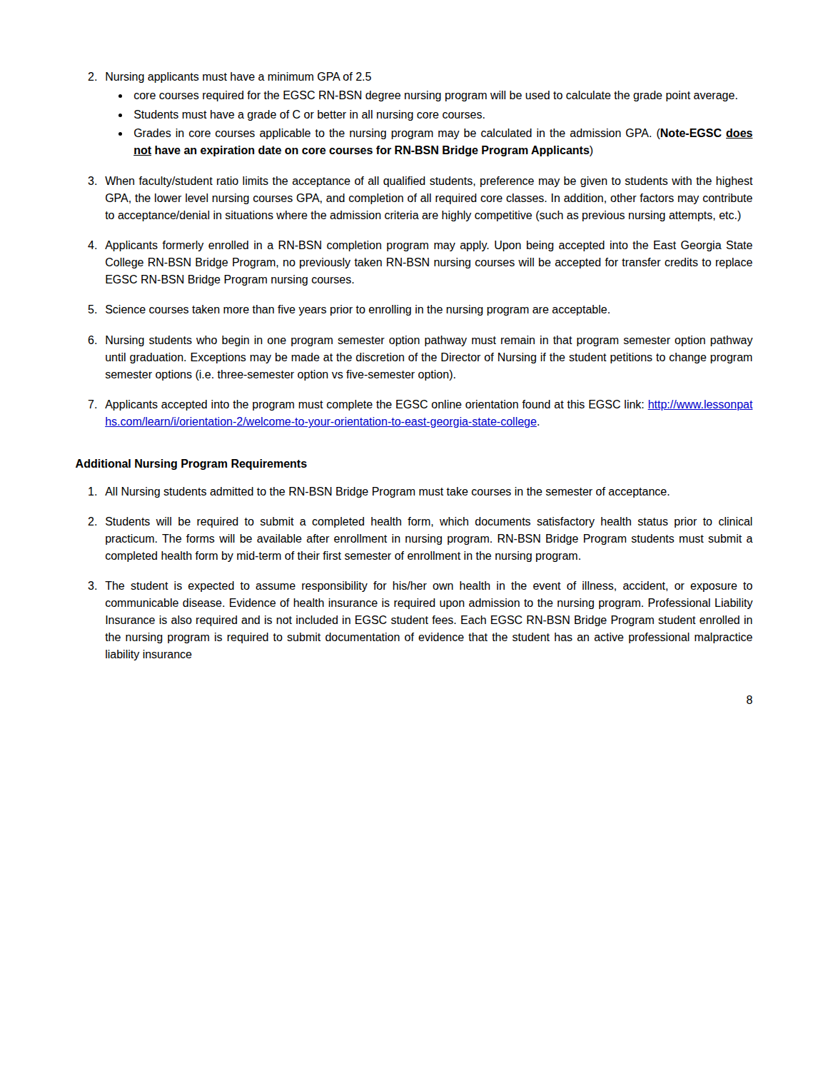Nursing applicants must have a minimum GPA of 2.5
core courses required for the EGSC RN-BSN degree nursing program will be used to calculate the grade point average.
Students must have a grade of C or better in all nursing core courses.
Grades in core courses applicable to the nursing program may be calculated in the admission GPA. (Note-EGSC does not have an expiration date on core courses for RN-BSN Bridge Program Applicants)
When faculty/student ratio limits the acceptance of all qualified students, preference may be given to students with the highest GPA, the lower level nursing courses GPA, and completion of all required core classes. In addition, other factors may contribute to acceptance/denial in situations where the admission criteria are highly competitive (such as previous nursing attempts, etc.)
Applicants formerly enrolled in a RN-BSN completion program may apply. Upon being accepted into the East Georgia State College RN-BSN Bridge Program, no previously taken RN-BSN nursing courses will be accepted for transfer credits to replace EGSC RN-BSN Bridge Program nursing courses.
Science courses taken more than five years prior to enrolling in the nursing program are acceptable.
Nursing students who begin in one program semester option pathway must remain in that program semester option pathway until graduation. Exceptions may be made at the discretion of the Director of Nursing if the student petitions to change program semester options (i.e. three-semester option vs five-semester option).
Applicants accepted into the program must complete the EGSC online orientation found at this EGSC link: http://www.lessonpaths.com/learn/i/orientation-2/welcome-to-your-orientation-to-east-georgia-state-college.
Additional Nursing Program Requirements
All Nursing students admitted to the RN-BSN Bridge Program must take courses in the semester of acceptance.
Students will be required to submit a completed health form, which documents satisfactory health status prior to clinical practicum. The forms will be available after enrollment in nursing program. RN-BSN Bridge Program students must submit a completed health form by mid-term of their first semester of enrollment in the nursing program.
The student is expected to assume responsibility for his/her own health in the event of illness, accident, or exposure to communicable disease. Evidence of health insurance is required upon admission to the nursing program. Professional Liability Insurance is also required and is not included in EGSC student fees. Each EGSC RN-BSN Bridge Program student enrolled in the nursing program is required to submit documentation of evidence that the student has an active professional malpractice liability insurance
8